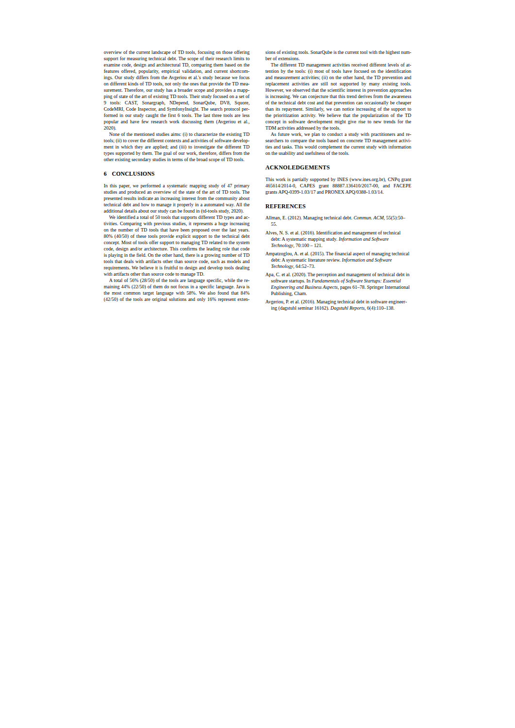overview of the current landscape of TD tools, focusing on those offering support for measuring technical debt. The scope of their research limits to examine code, design and architectural TD, comparing them based on the features offered, popularity, empirical validation, and current shortcomings. Our study differs from the Avgeriou et al.'s study because we focus on different kinds of TD tools, not only the ones that provide the TD measurement. Therefore, our study has a broader scope and provides a mappping of state of the art of existing TD tools. Their study focused on a set of 9 tools: CAST, Sonargraph, NDepend, SonarQube, DV8, Squore, CodeMRI, Code Inspector, and SymfonyInsight. The search protocol performed in our study caught the first 6 tools. The last three tools are less popular and have few research work discussing them (Avgeriou et al., 2020).
None of the mentioned studies aims: (i) to characterize the existing TD tools; (ii) to cover the different contexts and activities of software development in which they are applied; and (iii) to investigate the different TD types supported by them. The goal of our work, therefore, differs from the other existing secondary studies in terms of the broad scope of TD tools.
6 CONCLUSIONS
In this paper, we performed a systematic mapping study of 47 primary studies and produced an overview of the state of the art of TD tools. The presented results indicate an increasing interest from the community about technical debt and how to manage it properly in a automated way. All the additional details about our study can be found in (td-tools study, 2020).
We identified a total of 50 tools that supports different TD types and activities. Comparing with previous studies, it represents a huge increasing on the number of TD tools that have been proposed over the last years. 80% (40/50) of these tools provide explicit support to the technical debt concept. Most of tools offer support to managing TD related to the system code, design and/or architecture. This confirms the leading role that code is playing in the field. On the other hand, there is a growing number of TD tools that deals with artifacts other than source code, such as models and requirements. We believe it is fruitful to design and develop tools dealing with artifacts other than source code to manage TD.
A total of 56% (28/50) of the tools are language specific, while the remaining 44% (22/50) of them do not focus in a specific language. Java is the most common target language with 58%. We also found that 84% (42/50) of the tools are original solutions and only 16% represent extensions of existing tools. SonarQube is the current tool with the highest number of extensions.
The different TD management activities received different levels of attention by the tools: (i) most of tools have focused on the identification and measurement activities; (ii) on the other hand, the TD prevention and replacement activities are still not supported by many existing tools. However, we observed that the scientific interest in prevention approaches is increasing. We can conjecture that this trend derives from the awareness of the technical debt cost and that prevention can occasionally be cheaper than its repayment. Similarly, we can notice increasing of the support to the prioritization activity. We believe that the popularization of the TD concept in software development might give rise to new trends for the TDM activities addressed by the tools.
As future work, we plan to conduct a study with practitioners and researchers to compare the tools based on concrete TD management activities and tasks. This would complement the current study with information on the usability and usefulness of the tools.
ACKNOLEDGEMENTS
This work is partially supported by INES (www.ines.org.br), CNPq grant 465614/2014-0, CAPES grant 88887.136410/2017-00, and FACEPE grants APQ-0399-1.03/17 and PRONEX APQ/0388-1.03/14.
REFERENCES
Allman, E. (2012). Managing technical debt. Commun. ACM, 55(5):50–55.
Alves, N. S. et al. (2016). Identification and management of technical debt: A systematic mapping study. Information and Software Technology, 70:100 – 121.
Ampatzoglou, A. et al. (2015). The financial aspect of managing technical debt: A systematic literature review. Information and Software Technology, 64:52–73.
Apa, C. et al. (2020). The perception and management of technical debt in software startups. In Fundamentals of Software Startups: Essential Engineering and Business Aspects, pages 61–78. Springer International Publishing, Cham.
Avgeriou, P. et al. (2016). Managing technical debt in software engineering (dagstuhl seminar 16162). Dagstuhl Reports, 6(4):110–138.